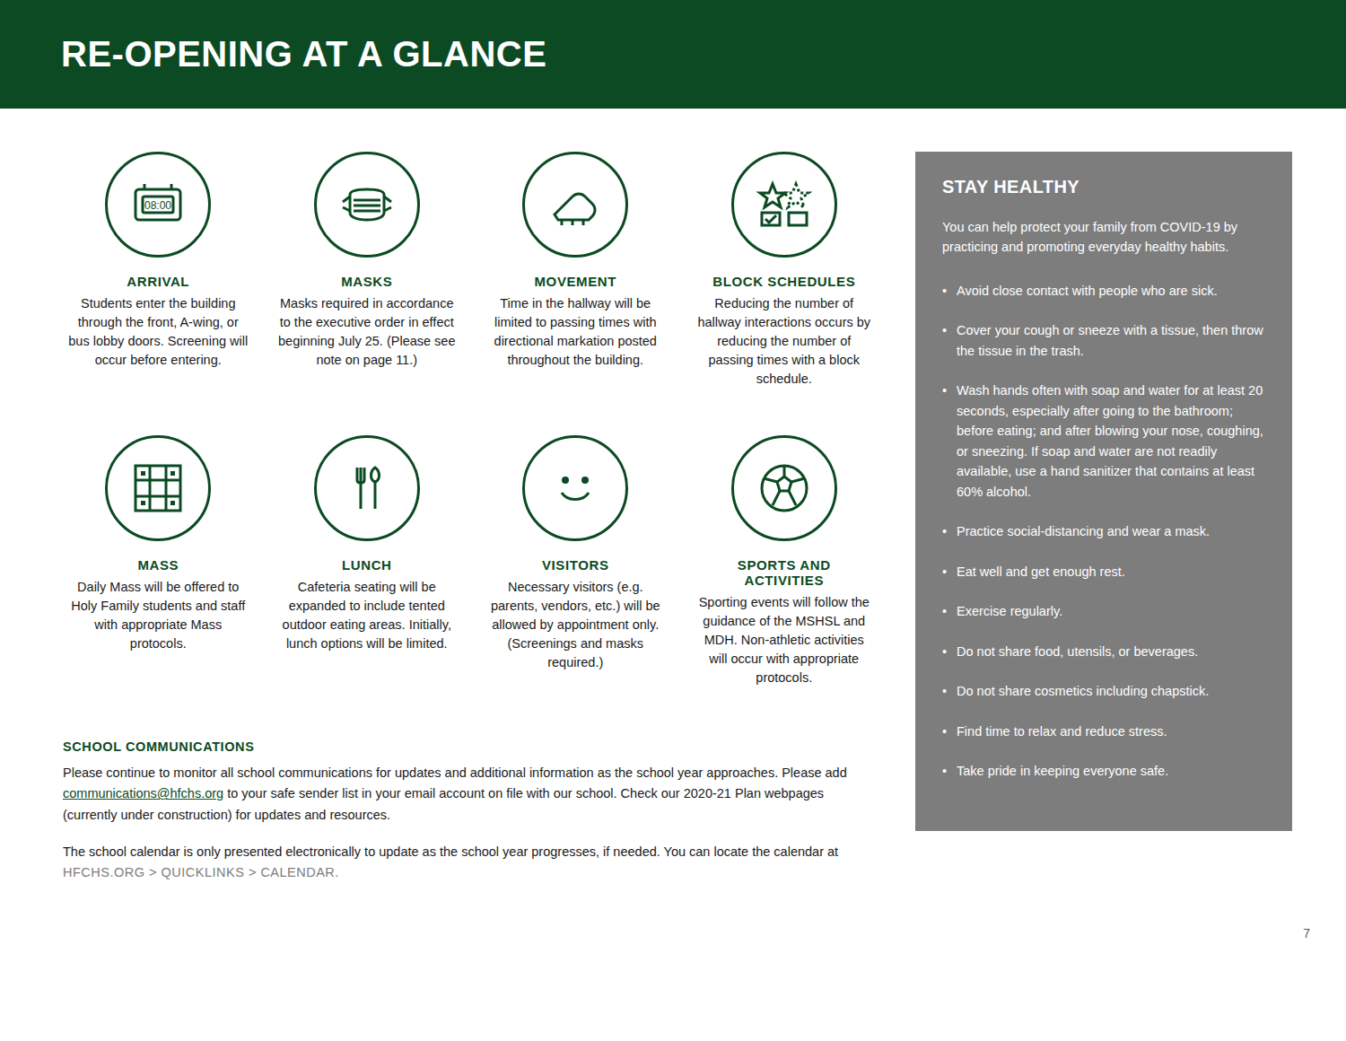RE-OPENING AT A GLANCE
08:00
Arrival
Students enter the building through the front, A-wing, or bus lobby doors. Screening will occur before entering.
Masks
Masks required in accordance to the executive order in effect beginning July 25. (Please see note on page 11.)
Movement
Time in the hallway will be limited to passing times with directional markation posted throughout the building.
Block Schedules
Reducing the number of hallway interactions occurs by reducing the number of passing times with a block schedule.
Mass
Daily Mass will be offered to Holy Family students and staff with appropriate Mass protocols.
Lunch
Cafeteria seating will be expanded to include tented outdoor eating areas. Initially, lunch options will be limited.
Visitors
Necessary visitors (e.g. parents, vendors, etc.) will be allowed by appointment only. (Screenings and masks required.)
Sports and
Activities
Sporting events will follow the guidance of the MSHSL and MDH. Non-athletic activities will occur with appropriate protocols.
School Communications
Please continue to monitor all school communications for updates and additional information as the school year approaches. Please add communications@hfchs.org to your safe sender list in your email account on file with our school. Check our 2020-21 Plan webpages (currently under construction) for updates and resources.
The school calendar is only presented electronically to update as the school year progresses, if needed. You can locate the calendar at HFCHS.ORG > QUICKLINKS > CALENDAR.
STAY HEALTHY
You can help protect your family from COVID-19 by practicing and promoting everyday healthy habits.
Avoid close contact with people who are sick.
Cover your cough or sneeze with a tissue, then throw the tissue in the trash.
Wash hands often with soap and water for at least 20 seconds, especially after going to the bathroom; before eating; and after blowing your nose, coughing, or sneezing. If soap and water are not readily available, use a hand sanitizer that contains at least 60% alcohol.
Practice social-distancing and wear a mask.
Eat well and get enough rest.
Exercise regularly.
Do not share food, utensils, or beverages.
Do not share cosmetics including chapstick.
Find time to relax and reduce stress.
Take pride in keeping everyone safe.
7